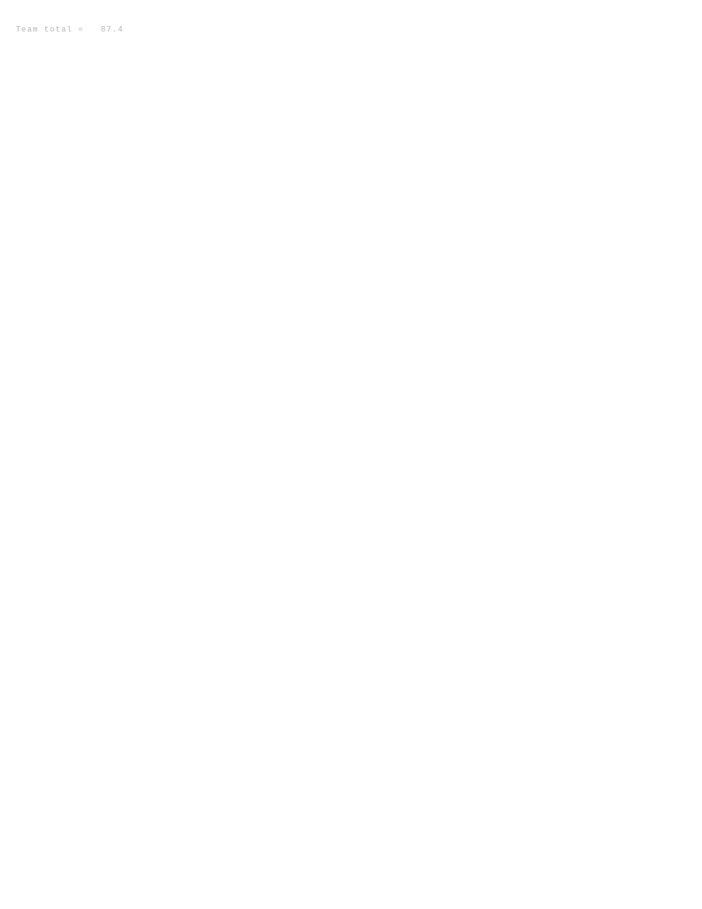Team total = 87.4